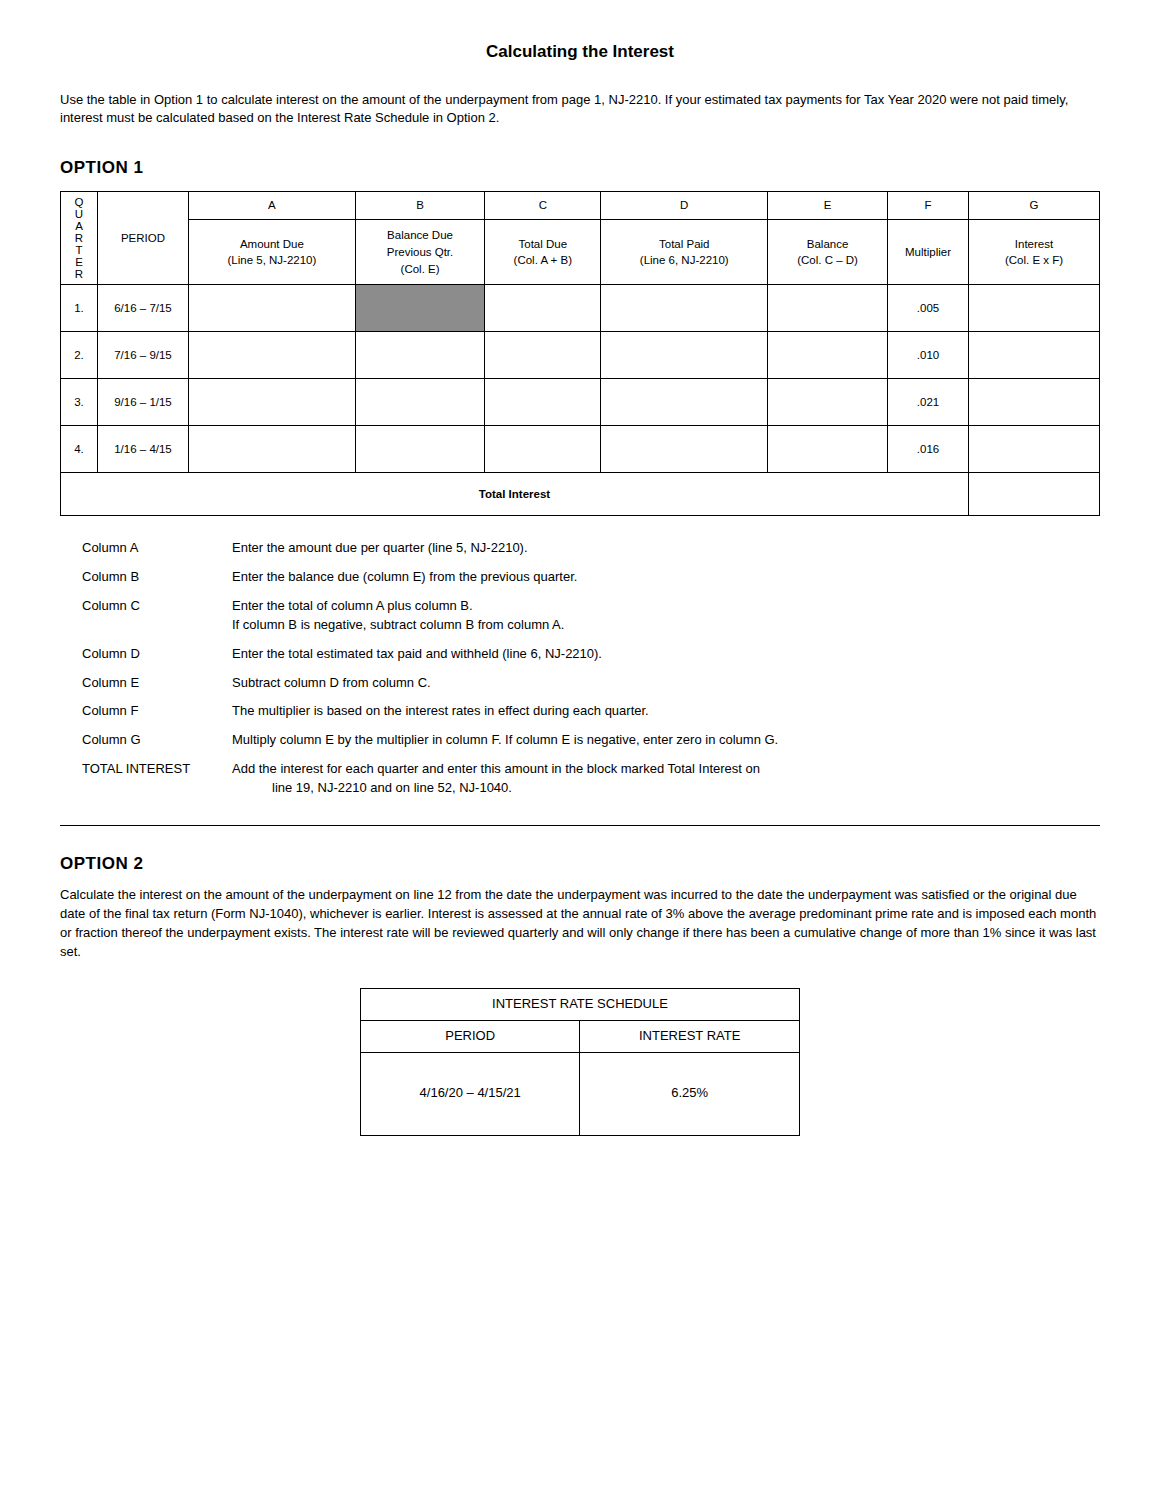Calculating the Interest
Use the table in Option 1 to calculate interest on the amount of the underpayment from page 1, NJ-2210. If your estimated tax payments for Tax Year 2020 were not paid timely, interest must be calculated based on the Interest Rate Schedule in Option 2.
OPTION 1
| Q U A R T E R | PERIOD | A | B | C | D | E | F | G |
| --- | --- | --- | --- | --- | --- | --- | --- | --- |
| Amount Due (Line 5, NJ-2210) | Balance Due Previous Qtr. (Col. E) | Total Due (Col. A + B) | Total Paid (Line 6, NJ-2210) | Balance (Col. C – D) | Multiplier | Interest (Col. E x F) |
| 1. | 6/16 – 7/15 | | | | | | .005 | |
| 2. | 7/16 – 9/15 | | | | | | .010 | |
| 3. | 9/16 – 1/15 | | | | | | .021 | |
| 4. | 1/16 – 4/15 | | | | | | .016 | |
| Total Interest | |
| Column A | Enter the amount due per quarter (line 5, NJ-2210). |
| Column B | Enter the balance due (column E) from the previous quarter. |
| Column C | Enter the total of column A plus column B. If column B is negative, subtract column B from column A. |
| Column D | Enter the total estimated tax paid and withheld (line 6, NJ-2210). |
| Column E | Subtract column D from column C. |
| Column F | The multiplier is based on the interest rates in effect during each quarter. |
| Column G | Multiply column E by the multiplier in column F. If column E is negative, enter zero in column G. |
| TOTAL INTEREST | Add the interest for each quarter and enter this amount in the block marked Total Interest on line 19, NJ-2210 and on line 52, NJ-1040. |
OPTION 2
Calculate the interest on the amount of the underpayment on line 12 from the date the underpayment was incurred to the date the underpayment was satisfied or the original due date of the final tax return (Form NJ-1040), whichever is earlier. Interest is assessed at the annual rate of 3% above the average predominant prime rate and is imposed each month or fraction thereof the underpayment exists. The interest rate will be reviewed quarterly and will only change if there has been a cumulative change of more than 1% since it was last set.
| INTEREST RATE SCHEDULE |
| --- |
| PERIOD | INTEREST RATE |
| 4/16/20 – 4/15/21 | 6.25% |